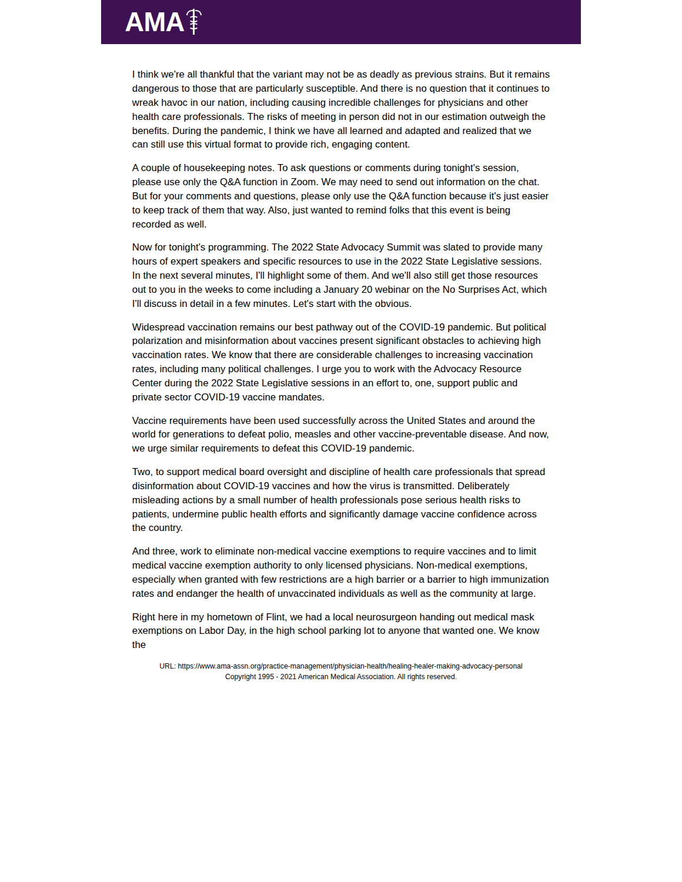AMA
I think we're all thankful that the variant may not be as deadly as previous strains. But it remains dangerous to those that are particularly susceptible. And there is no question that it continues to wreak havoc in our nation, including causing incredible challenges for physicians and other health care professionals. The risks of meeting in person did not in our estimation outweigh the benefits. During the pandemic, I think we have all learned and adapted and realized that we can still use this virtual format to provide rich, engaging content.
A couple of housekeeping notes. To ask questions or comments during tonight's session, please use only the Q&A function in Zoom. We may need to send out information on the chat. But for your comments and questions, please only use the Q&A function because it's just easier to keep track of them that way. Also, just wanted to remind folks that this event is being recorded as well.
Now for tonight's programming. The 2022 State Advocacy Summit was slated to provide many hours of expert speakers and specific resources to use in the 2022 State Legislative sessions. In the next several minutes, I'll highlight some of them. And we'll also still get those resources out to you in the weeks to come including a January 20 webinar on the No Surprises Act, which I'll discuss in detail in a few minutes. Let's start with the obvious.
Widespread vaccination remains our best pathway out of the COVID-19 pandemic. But political polarization and misinformation about vaccines present significant obstacles to achieving high vaccination rates. We know that there are considerable challenges to increasing vaccination rates, including many political challenges. I urge you to work with the Advocacy Resource Center during the 2022 State Legislative sessions in an effort to, one, support public and private sector COVID-19 vaccine mandates.
Vaccine requirements have been used successfully across the United States and around the world for generations to defeat polio, measles and other vaccine-preventable disease. And now, we urge similar requirements to defeat this COVID-19 pandemic.
Two, to support medical board oversight and discipline of health care professionals that spread disinformation about COVID-19 vaccines and how the virus is transmitted. Deliberately misleading actions by a small number of health professionals pose serious health risks to patients, undermine public health efforts and significantly damage vaccine confidence across the country.
And three, work to eliminate non-medical vaccine exemptions to require vaccines and to limit medical vaccine exemption authority to only licensed physicians. Non-medical exemptions, especially when granted with few restrictions are a high barrier or a barrier to high immunization rates and endanger the health of unvaccinated individuals as well as the community at large.
Right here in my hometown of Flint, we had a local neurosurgeon handing out medical mask exemptions on Labor Day, in the high school parking lot to anyone that wanted one. We know the
URL: https://www.ama-assn.org/practice-management/physician-health/healing-healer-making-advocacy-personal
Copyright 1995 - 2021 American Medical Association. All rights reserved.